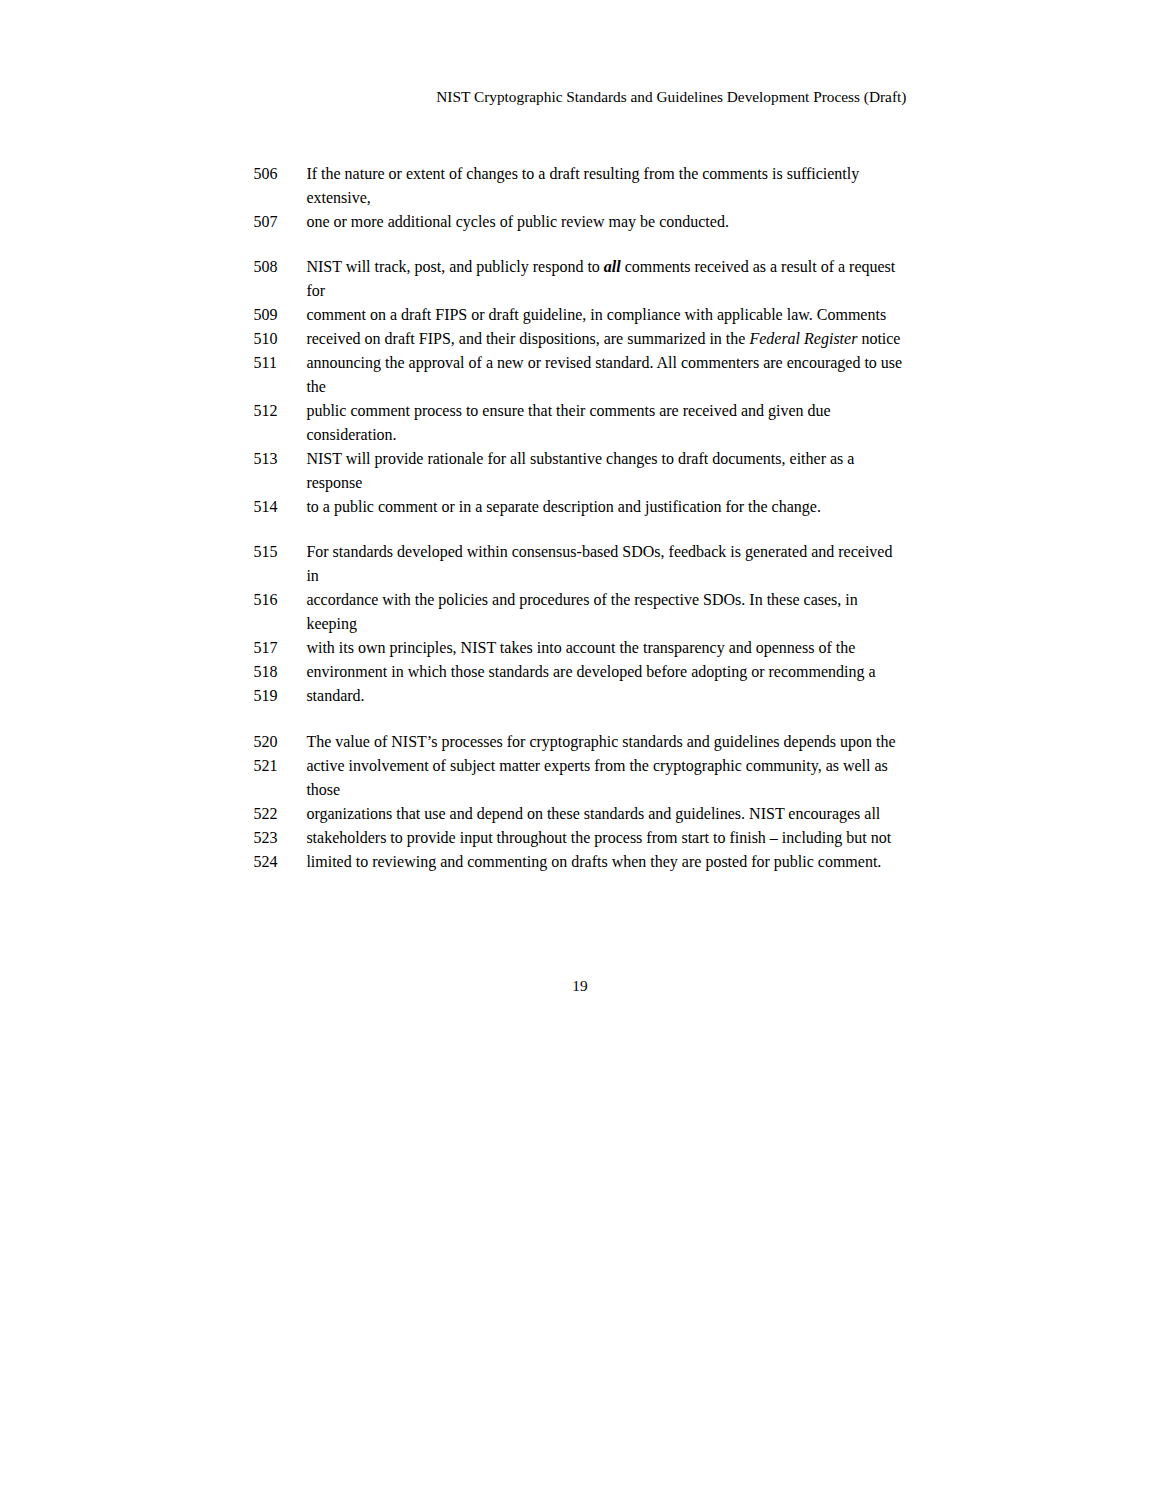NIST Cryptographic Standards and Guidelines Development Process (Draft)
| 506 | If the nature or extent of changes to a draft resulting from the comments is sufficiently extensive, |
| 507 | one or more additional cycles of public review may be conducted. |
| 508 | NIST will track, post, and publicly respond to all comments received as a result of a request for |
| 509 | comment on a draft FIPS or draft guideline, in compliance with applicable law. Comments |
| 510 | received on draft FIPS, and their dispositions, are summarized in the Federal Register notice |
| 511 | announcing the approval of a new or revised standard. All commenters are encouraged to use the |
| 512 | public comment process to ensure that their comments are received and given due consideration. |
| 513 | NIST will provide rationale for all substantive changes to draft documents, either as a response |
| 514 | to a public comment or in a separate description and justification for the change. |
| 515 | For standards developed within consensus-based SDOs, feedback is generated and received in |
| 516 | accordance with the policies and procedures of the respective SDOs. In these cases, in keeping |
| 517 | with its own principles, NIST takes into account the transparency and openness of the |
| 518 | environment in which those standards are developed before adopting or recommending a |
| 519 | standard. |
| 520 | The value of NIST’s processes for cryptographic standards and guidelines depends upon the |
| 521 | active involvement of subject matter experts from the cryptographic community, as well as those |
| 522 | organizations that use and depend on these standards and guidelines. NIST encourages all |
| 523 | stakeholders to provide input throughout the process from start to finish – including but not |
| 524 | limited to reviewing and commenting on drafts when they are posted for public comment. |
19